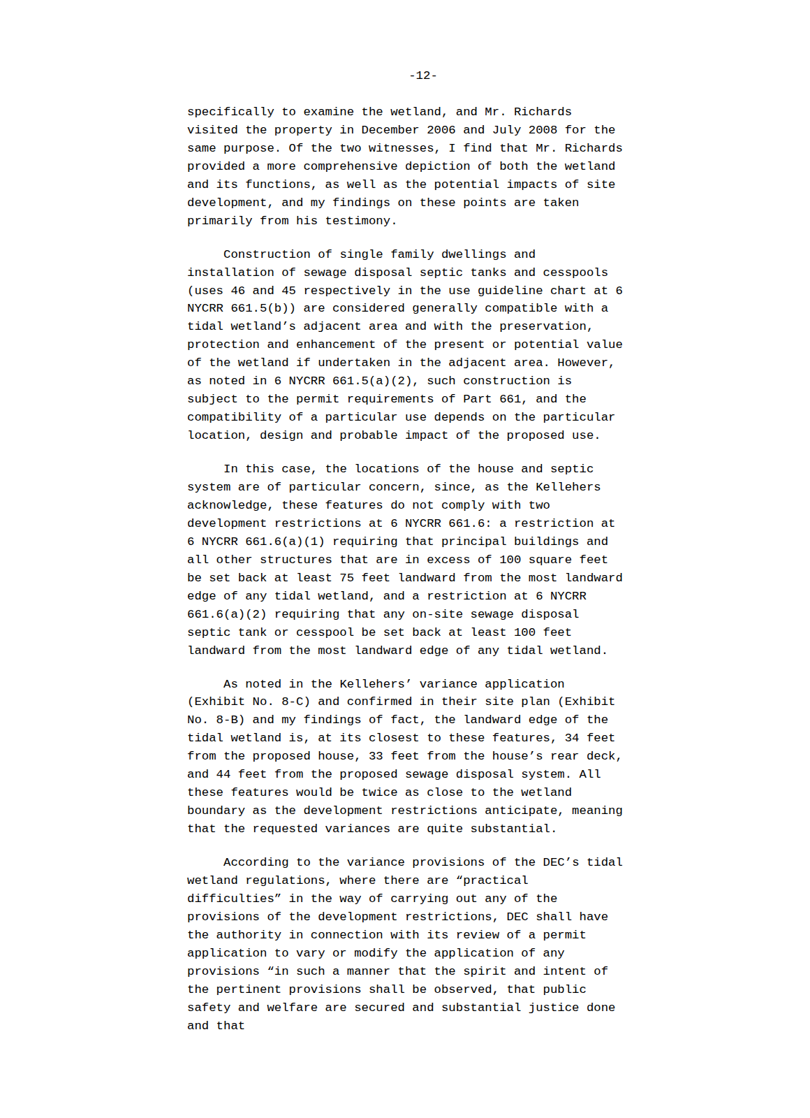-12-
specifically to examine the wetland, and Mr. Richards visited the property in December 2006 and July 2008 for the same purpose. Of the two witnesses, I find that Mr. Richards provided a more comprehensive depiction of both the wetland and its functions, as well as the potential impacts of site development, and my findings on these points are taken primarily from his testimony.
Construction of single family dwellings and installation of sewage disposal septic tanks and cesspools (uses 46 and 45 respectively in the use guideline chart at 6 NYCRR 661.5(b)) are considered generally compatible with a tidal wetland’s adjacent area and with the preservation, protection and enhancement of the present or potential value of the wetland if undertaken in the adjacent area. However, as noted in 6 NYCRR 661.5(a)(2), such construction is subject to the permit requirements of Part 661, and the compatibility of a particular use depends on the particular location, design and probable impact of the proposed use.
In this case, the locations of the house and septic system are of particular concern, since, as the Kellehers acknowledge, these features do not comply with two development restrictions at 6 NYCRR 661.6: a restriction at 6 NYCRR 661.6(a)(1) requiring that principal buildings and all other structures that are in excess of 100 square feet be set back at least 75 feet landward from the most landward edge of any tidal wetland, and a restriction at 6 NYCRR 661.6(a)(2) requiring that any on-site sewage disposal septic tank or cesspool be set back at least 100 feet landward from the most landward edge of any tidal wetland.
As noted in the Kellehers’ variance application (Exhibit No. 8-C) and confirmed in their site plan (Exhibit No. 8-B) and my findings of fact, the landward edge of the tidal wetland is, at its closest to these features, 34 feet from the proposed house, 33 feet from the house’s rear deck, and 44 feet from the proposed sewage disposal system. All these features would be twice as close to the wetland boundary as the development restrictions anticipate, meaning that the requested variances are quite substantial.
According to the variance provisions of the DEC’s tidal wetland regulations, where there are “practical difficulties” in the way of carrying out any of the provisions of the development restrictions, DEC shall have the authority in connection with its review of a permit application to vary or modify the application of any provisions “in such a manner that the spirit and intent of the pertinent provisions shall be observed, that public safety and welfare are secured and substantial justice done and that